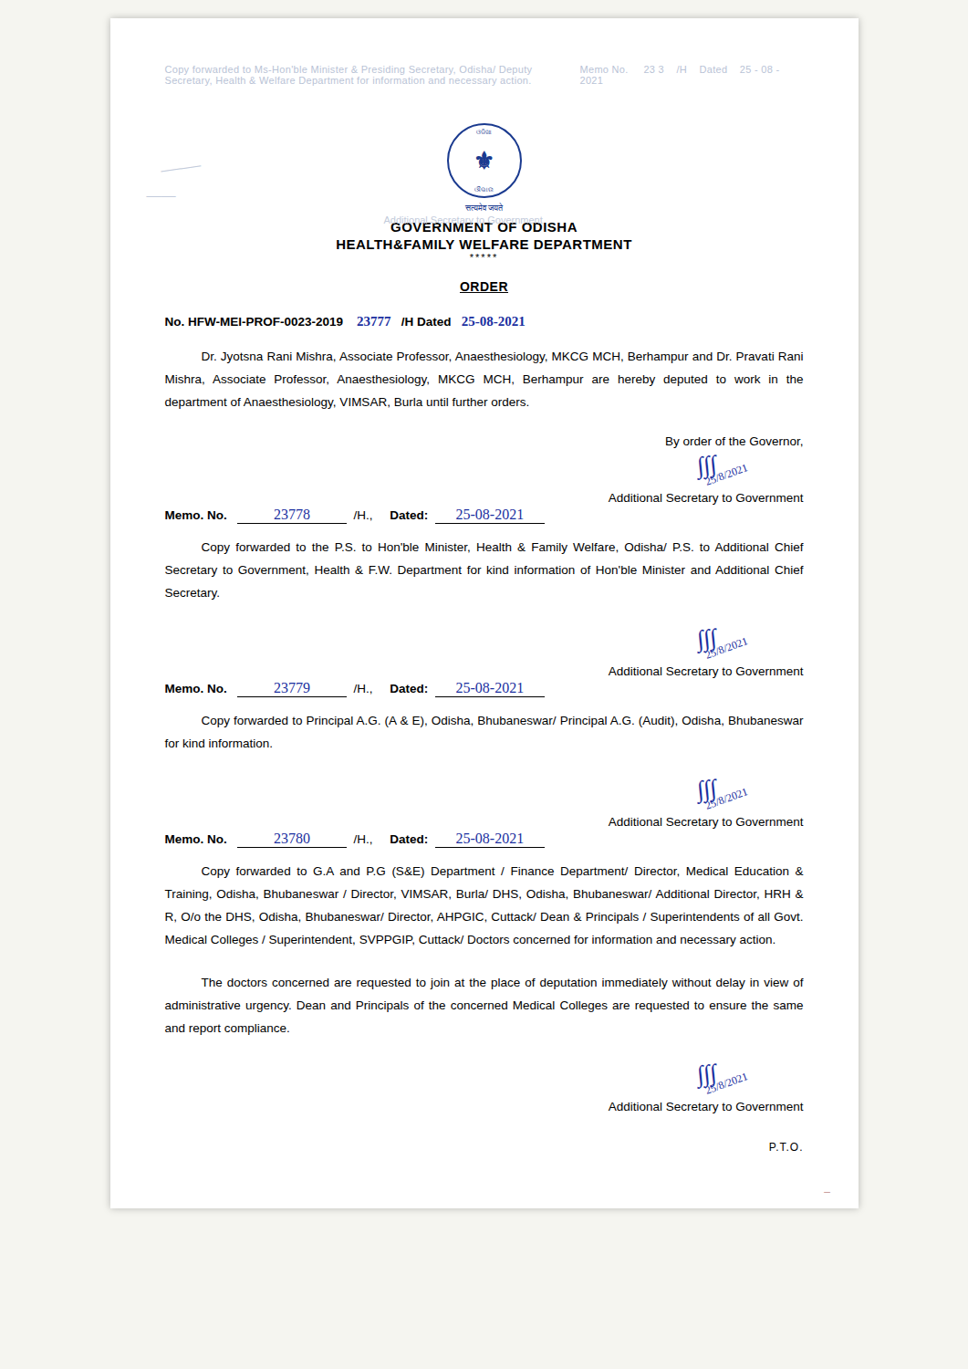Copy forwarded to Ms-Hon'ble Minister & Presiding Secretary, Odisha/ Deputy Secretary, Health & Welfare Department for information and necessary action.
Memo No. 23 3 /H Dated 25 - 08 - 2021
——
——
Additional Secretary to Government
ଓଡିଖା
⚜
ଔିଭାଉ
सत्यमेव जयते
GOVERNMENT OF ODISHA
HEALTH&FAMILY WELFARE DEPARTMENT
*****
ORDER
No. HFW-MEI-PROF-0023-2019 23777 /H Dated 25-08-2021
Dr. Jyotsna Rani Mishra, Associate Professor, Anaesthesiology, MKCG MCH, Berhampur and Dr. Pravati Rani Mishra, Associate Professor, Anaesthesiology, MKCG MCH, Berhampur are hereby deputed to work in the department of Anaesthesiology, VIMSAR, Burla until further orders.
By order of the Governor,
∫∫∫ 25/8/2021 Additional Secretary to Government
Memo. No. 23778 /H., Dated: 25-08-2021
Copy forwarded to the P.S. to Hon'ble Minister, Health & Family Welfare, Odisha/ P.S. to Additional Chief Secretary to Government, Health & F.W. Department for kind information of Hon'ble Minister and Additional Chief Secretary.
∫∫∫ 25/8/2021 Additional Secretary to Government
Memo. No. 23779 /H., Dated: 25-08-2021
Copy forwarded to Principal A.G. (A & E), Odisha, Bhubaneswar/ Principal A.G. (Audit), Odisha, Bhubaneswar for kind information.
∫∫∫ 25/8/2021 Additional Secretary to Government
Memo. No. 23780 /H., Dated: 25-08-2021
Copy forwarded to G.A and P.G (S&E) Department / Finance Department/ Director, Medical Education & Training, Odisha, Bhubaneswar / Director, VIMSAR, Burla/ DHS, Odisha, Bhubaneswar/ Additional Director, HRH & R, O/o the DHS, Odisha, Bhubaneswar/ Director, AHPGIC, Cuttack/ Dean & Principals / Superintendents of all Govt. Medical Colleges / Superintendent, SVPPGIP, Cuttack/ Doctors concerned for information and necessary action.
The doctors concerned are requested to join at the place of deputation immediately without delay in view of administrative urgency. Dean and Principals of the concerned Medical Colleges are requested to ensure the same and report compliance.
∫∫∫ 25/8/2021 Additional Secretary to Government
P.T.O.
−